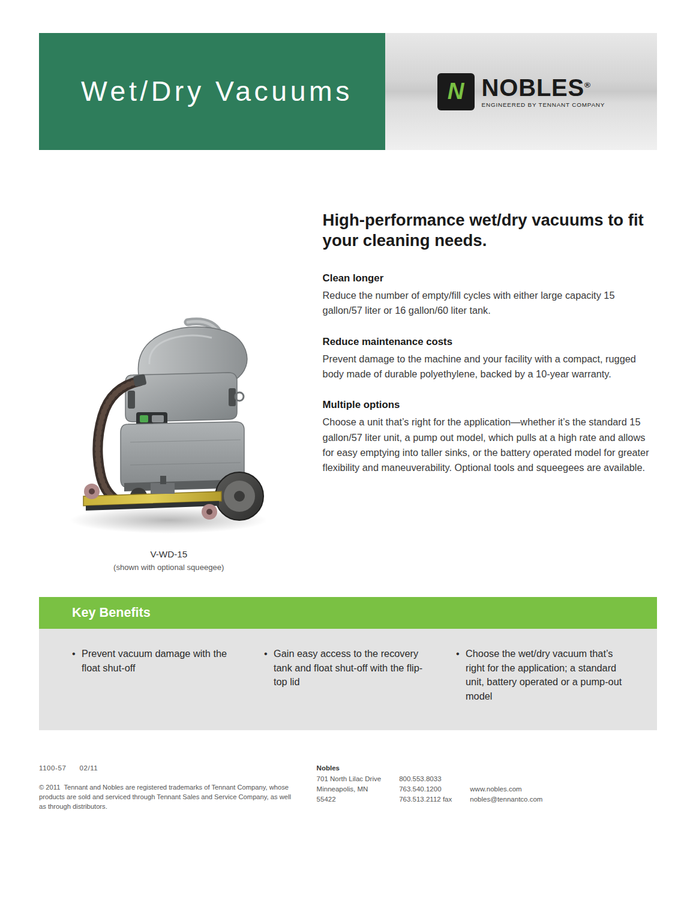Wet/Dry Vacuums
N
NOBLES®
ENGINEERED BY TENNANT COMPANY
V-WD-15
(shown with optional squeegee)
High-performance wet/dry vacuums to fit your cleaning needs.
Clean longer
Reduce the number of empty/fill cycles with either large capacity 15 gallon/57 liter or 16 gallon/60 liter tank.
Reduce maintenance costs
Prevent damage to the machine and your facility with a compact, rugged body made of durable polyethylene, backed by a 10-year warranty.
Multiple options
Choose a unit that’s right for the application—whether it’s the standard 15 gallon/57 liter unit, a pump out model, which pulls at a high rate and allows for easy emptying into taller sinks, or the battery operated model for greater flexibility and maneuverability. Optional tools and squeegees are available.
Key Benefits
Prevent vacuum damage with the float shut-off
Gain easy access to the recovery tank and float shut-off with the flip-top lid
Choose the wet/dry vacuum that’s right for the application; a standard unit, battery operated or a pump-out model
1100-5702/11
© 2011 Tennant and Nobles are registered trademarks of Tennant Company, whose products are sold and serviced through Tennant Sales and Service Company, as well as through distributors.
Nobles
701 North Lilac Drive
Minneapolis, MN
55422
800.553.8033
763.540.1200
763.513.2112 fax
www.nobles.com
nobles@tennantco.com